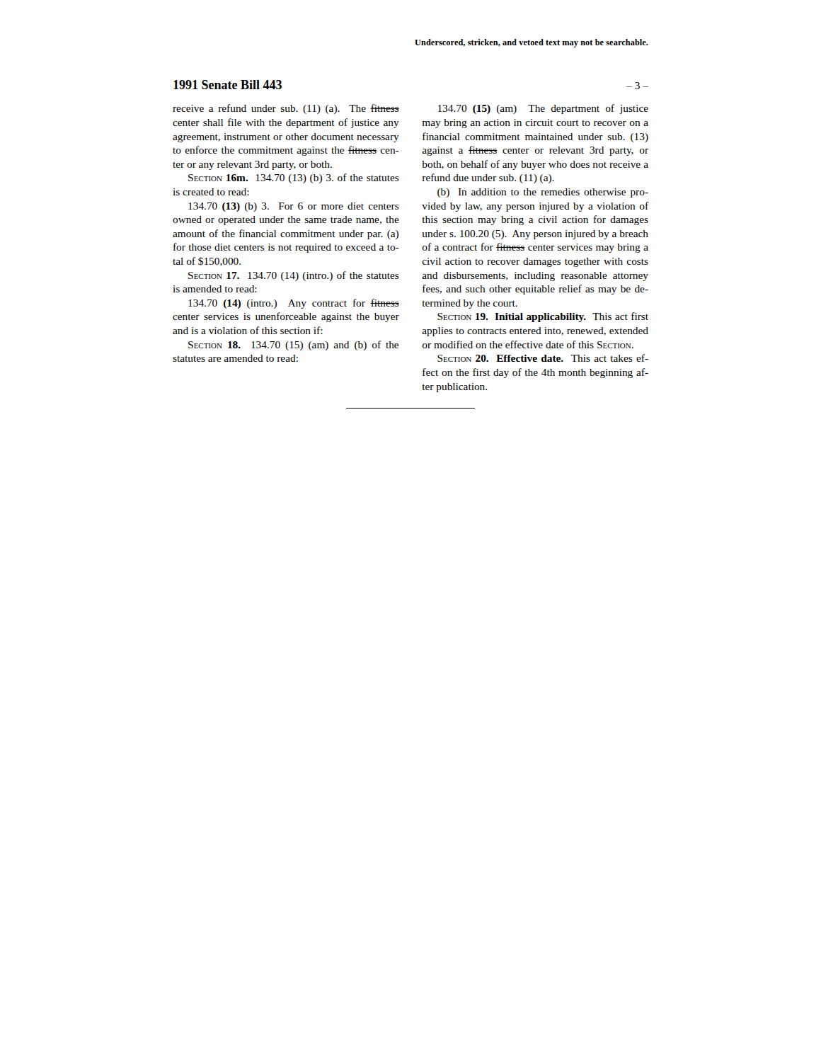Underscored, stricken, and vetoed text may not be searchable.
1991 Senate Bill 443
– 3 –
receive a refund under sub. (11) (a). The fitness center shall file with the department of justice any agreement, instrument or other document necessary to enforce the commitment against the fitness center or any relevant 3rd party, or both.
Section 16m. 134.70 (13) (b) 3. of the statutes is created to read:
134.70 (13) (b) 3. For 6 or more diet centers owned or operated under the same trade name, the amount of the financial commitment under par. (a) for those diet centers is not required to exceed a total of $150,000.
Section 17. 134.70 (14) (intro.) of the statutes is amended to read:
134.70 (14) (intro.) Any contract for fitness center services is unenforceable against the buyer and is a violation of this section if:
Section 18. 134.70 (15) (am) and (b) of the statutes are amended to read:
134.70 (15) (am) The department of justice may bring an action in circuit court to recover on a financial commitment maintained under sub. (13) against a fitness center or relevant 3rd party, or both, on behalf of any buyer who does not receive a refund due under sub. (11) (a).
(b) In addition to the remedies otherwise provided by law, any person injured by a violation of this section may bring a civil action for damages under s. 100.20 (5). Any person injured by a breach of a contract for fitness center services may bring a civil action to recover damages together with costs and disbursements, including reasonable attorney fees, and such other equitable relief as may be determined by the court.
Section 19. Initial applicability. This act first applies to contracts entered into, renewed, extended or modified on the effective date of this Section.
Section 20. Effective date. This act takes effect on the first day of the 4th month beginning after publication.